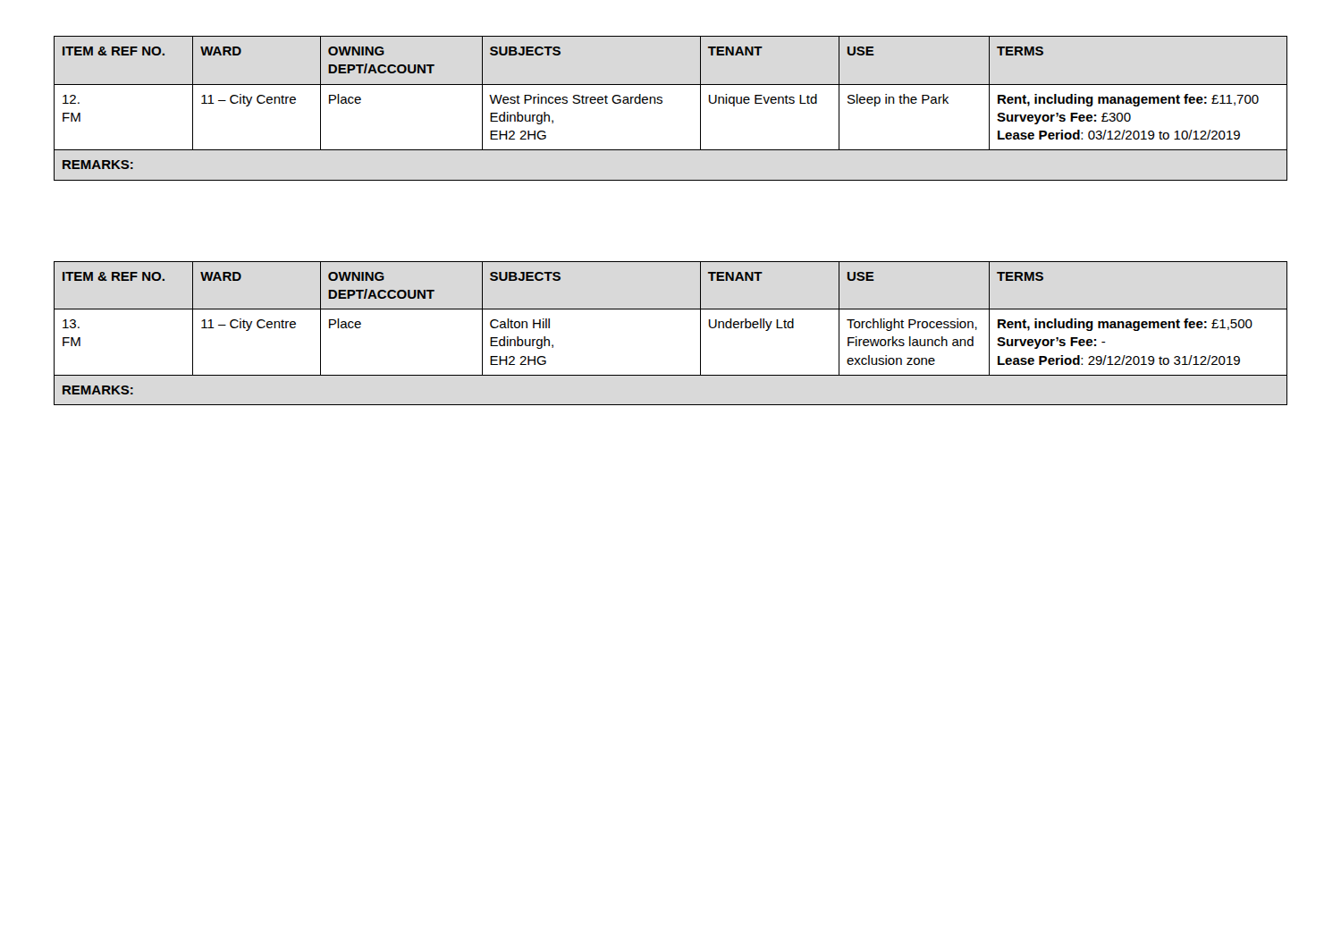| ITEM & REF NO. | WARD | OWNING DEPT/ACCOUNT | SUBJECTS | TENANT | USE | TERMS |
| --- | --- | --- | --- | --- | --- | --- |
| 12. FM | 11 – City Centre | Place | West Princes Street Gardens Edinburgh, EH2 2HG | Unique Events Ltd | Sleep in the Park | Rent, including management fee: £11,700 Surveyor’s Fee: £300 Lease Period : 03/12/2019 to 10/12/2019 |
| REMARKS: |
| ITEM & REF NO. | WARD | OWNING DEPT/ACCOUNT | SUBJECTS | TENANT | USE | TERMS |
| --- | --- | --- | --- | --- | --- | --- |
| 13. FM | 11 – City Centre | Place | Calton Hill Edinburgh, EH2 2HG | Underbelly Ltd | Torchlight Procession, Fireworks launch and exclusion zone | Rent, including management fee: £1,500 Surveyor’s Fee: - Lease Period : 29/12/2019 to 31/12/2019 |
| REMARKS: |